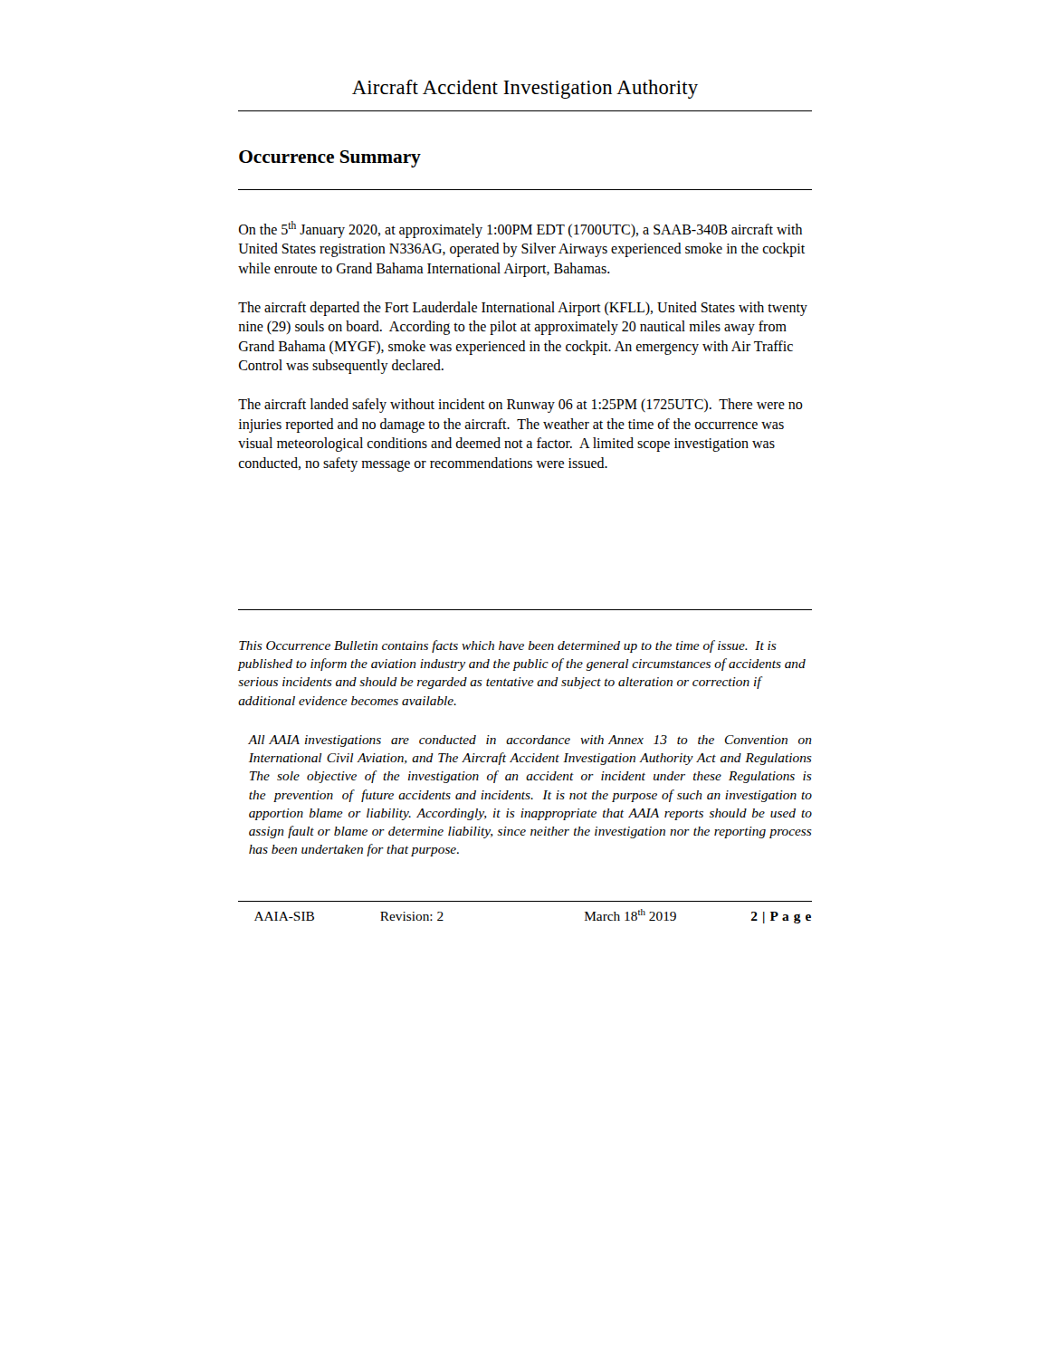Aircraft Accident Investigation Authority
Occurrence Summary
On the 5th January 2020, at approximately 1:00PM EDT (1700UTC), a SAAB-340B aircraft with United States registration N336AG, operated by Silver Airways experienced smoke in the cockpit while enroute to Grand Bahama International Airport, Bahamas.
The aircraft departed the Fort Lauderdale International Airport (KFLL), United States with twenty nine (29) souls on board. According to the pilot at approximately 20 nautical miles away from Grand Bahama (MYGF), smoke was experienced in the cockpit. An emergency with Air Traffic Control was subsequently declared.
The aircraft landed safely without incident on Runway 06 at 1:25PM (1725UTC). There were no injuries reported and no damage to the aircraft. The weather at the time of the occurrence was visual meteorological conditions and deemed not a factor. A limited scope investigation was conducted, no safety message or recommendations were issued.
This Occurrence Bulletin contains facts which have been determined up to the time of issue. It is published to inform the aviation industry and the public of the general circumstances of accidents and serious incidents and should be regarded as tentative and subject to alteration or correction if additional evidence becomes available.
All AAIA investigations are conducted in accordance with Annex 13 to the Convention on International Civil Aviation, and The Aircraft Accident Investigation Authority Act and Regulations The sole objective of the investigation of an accident or incident under these Regulations is the prevention of future accidents and incidents. It is not the purpose of such an investigation to apportion blame or liability. Accordingly, it is inappropriate that AAIA reports should be used to assign fault or blame or determine liability, since neither the investigation nor the reporting process has been undertaken for that purpose.
AAIA-SIB
Revision: 2
March 18th 2019
2 | P a g e